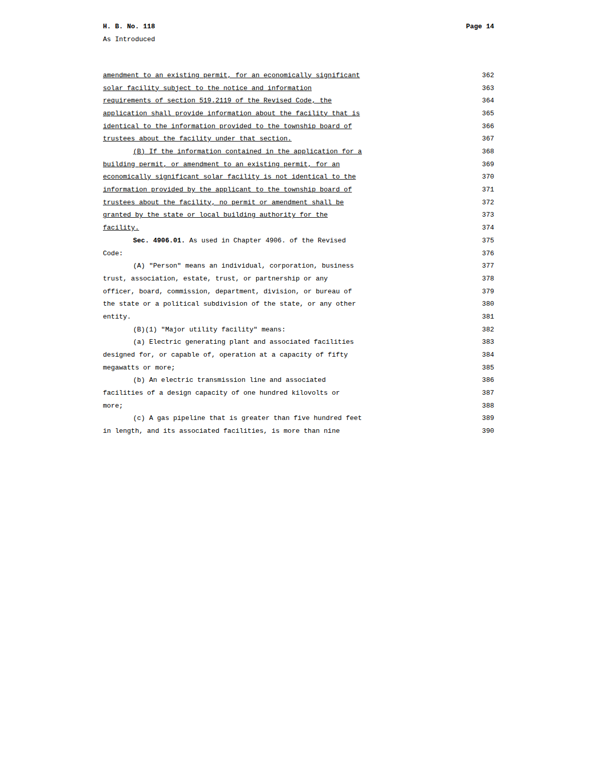H. B. No. 118
As Introduced
Page 14
amendment to an existing permit, for an economically significant 362
solar facility subject to the notice and information 363
requirements of section 519.2119 of the Revised Code, the 364
application shall provide information about the facility that is 365
identical to the information provided to the township board of 366
trustees about the facility under that section. 367
(B) If the information contained in the application for a 368
building permit, or amendment to an existing permit, for an 369
economically significant solar facility is not identical to the 370
information provided by the applicant to the township board of 371
trustees about the facility, no permit or amendment shall be 372
granted by the state or local building authority for the 373
facility. 374
Sec. 4906.01. As used in Chapter 4906. of the Revised 375
Code: 376
(A) "Person" means an individual, corporation, business 377
trust, association, estate, trust, or partnership or any 378
officer, board, commission, department, division, or bureau of 379
the state or a political subdivision of the state, or any other 380
entity. 381
(B)(1) "Major utility facility" means: 382
(a) Electric generating plant and associated facilities 383
designed for, or capable of, operation at a capacity of fifty 384
megawatts or more; 385
(b) An electric transmission line and associated 386
facilities of a design capacity of one hundred kilovolts or 387
more; 388
(c) A gas pipeline that is greater than five hundred feet 389
in length, and its associated facilities, is more than nine 390